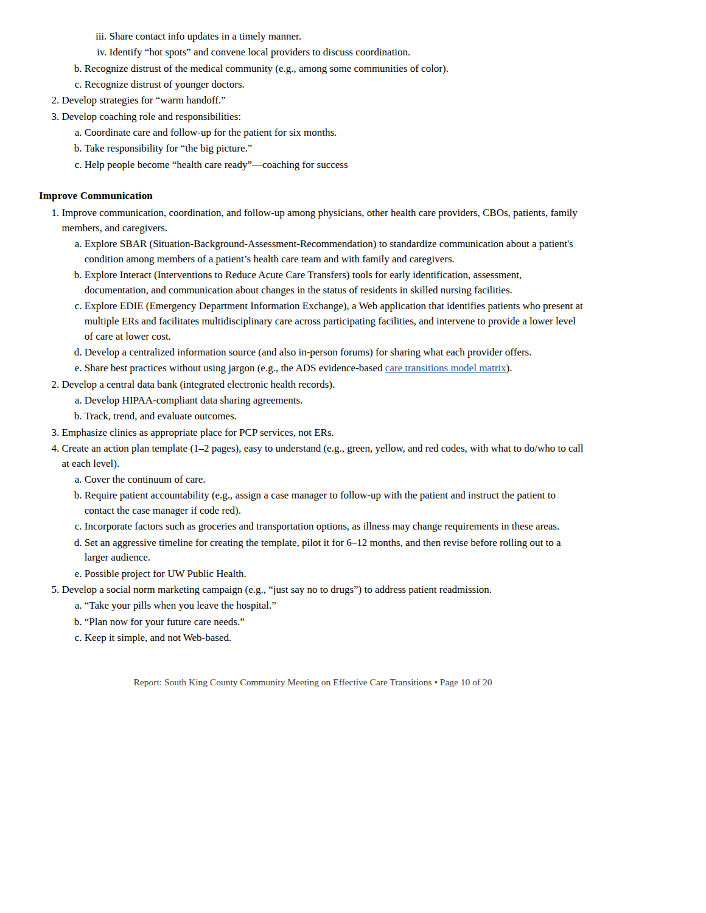Share contact info updates in a timely manner.
Identify “hot spots” and convene local providers to discuss coordination.
Recognize distrust of the medical community (e.g., among some communities of color).
Recognize distrust of younger doctors.
Develop strategies for “warm handoff.”
Develop coaching role and responsibilities:
Coordinate care and follow-up for the patient for six months.
Take responsibility for “the big picture.”
Help people become “health care ready”—coaching for success
Improve Communication
Improve communication, coordination, and follow-up among physicians, other health care providers, CBOs, patients, family members, and caregivers.
Explore SBAR (Situation-Background-Assessment-Recommendation) to standardize communication about a patient's condition among members of a patient’s health care team and with family and caregivers.
Explore Interact (Interventions to Reduce Acute Care Transfers) tools for early identification, assessment, documentation, and communication about changes in the status of residents in skilled nursing facilities.
Explore EDIE (Emergency Department Information Exchange), a Web application that identifies patients who present at multiple ERs and facilitates multidisciplinary care across participating facilities, and intervene to provide a lower level of care at lower cost.
Develop a centralized information source (and also in-person forums) for sharing what each provider offers.
Share best practices without using jargon (e.g., the ADS evidence-based care transitions model matrix).
Develop a central data bank (integrated electronic health records).
Develop HIPAA-compliant data sharing agreements.
Track, trend, and evaluate outcomes.
Emphasize clinics as appropriate place for PCP services, not ERs.
Create an action plan template (1–2 pages), easy to understand (e.g., green, yellow, and red codes, with what to do/who to call at each level).
Cover the continuum of care.
Require patient accountability (e.g., assign a case manager to follow-up with the patient and instruct the patient to contact the case manager if code red).
Incorporate factors such as groceries and transportation options, as illness may change requirements in these areas.
Set an aggressive timeline for creating the template, pilot it for 6–12 months, and then revise before rolling out to a larger audience.
Possible project for UW Public Health.
Develop a social norm marketing campaign (e.g., “just say no to drugs”) to address patient readmission.
“Take your pills when you leave the hospital.”
“Plan now for your future care needs.”
Keep it simple, and not Web-based.
Report: South King County Community Meeting on Effective Care Transitions • Page 10 of 20